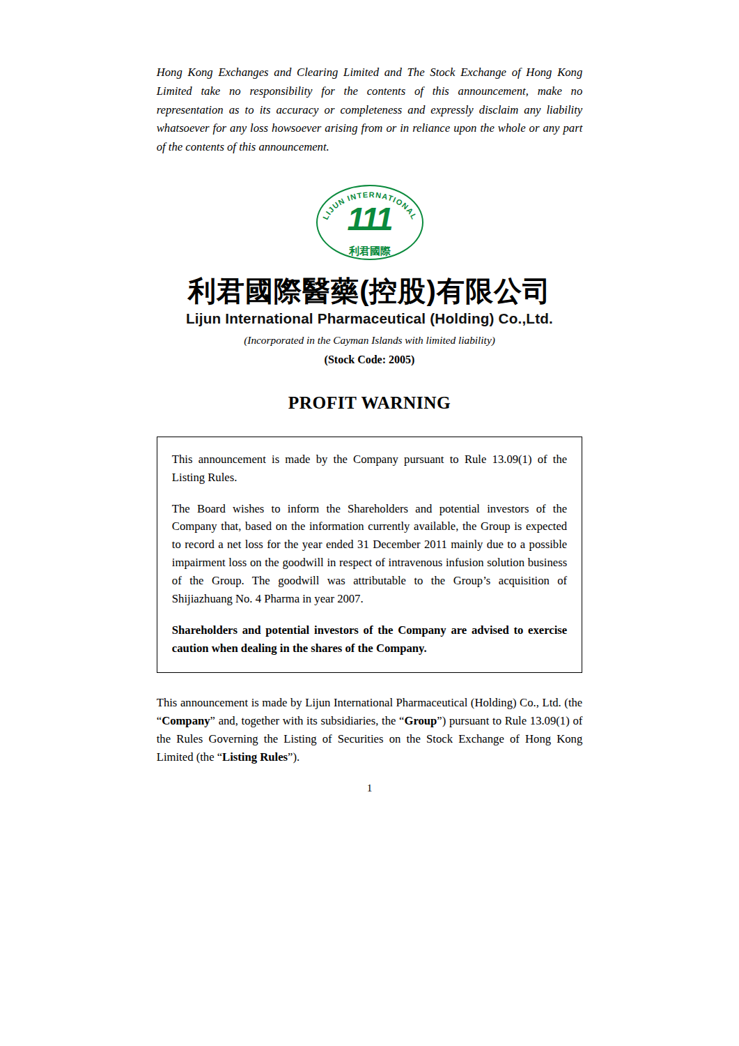Hong Kong Exchanges and Clearing Limited and The Stock Exchange of Hong Kong Limited take no responsibility for the contents of this announcement, make no representation as to its accuracy or completeness and expressly disclaim any liability whatsoever for any loss howsoever arising from or in reliance upon the whole or any part of the contents of this announcement.
LIJUN INTERNATIONAL
111
利君國際
利君國際醫藥(控股)有限公司
Lijun International Pharmaceutical (Holding) Co.,Ltd.
(Incorporated in the Cayman Islands with limited liability)
(Stock Code: 2005)
PROFIT WARNING
This announcement is made by the Company pursuant to Rule 13.09(1) of the Listing Rules.
The Board wishes to inform the Shareholders and potential investors of the Company that, based on the information currently available, the Group is expected to record a net loss for the year ended 31 December 2011 mainly due to a possible impairment loss on the goodwill in respect of intravenous infusion solution business of the Group. The goodwill was attributable to the Group’s acquisition of Shijiazhuang No. 4 Pharma in year 2007.
Shareholders and potential investors of the Company are advised to exercise caution when dealing in the shares of the Company.
This announcement is made by Lijun International Pharmaceutical (Holding) Co., Ltd. (the “Company” and, together with its subsidiaries, the “Group”) pursuant to Rule 13.09(1) of the Rules Governing the Listing of Securities on the Stock Exchange of Hong Kong Limited (the “Listing Rules”).
1